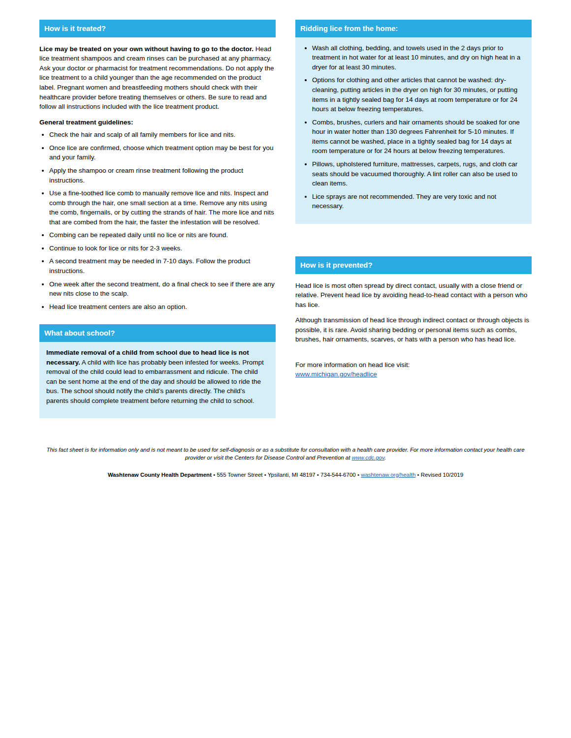How is it treated?
Lice may be treated on your own without having to go to the doctor. Head lice treatment shampoos and cream rinses can be purchased at any pharmacy. Ask your doctor or pharmacist for treatment recommendations. Do not apply the lice treatment to a child younger than the age recommended on the product label. Pregnant women and breastfeeding mothers should check with their healthcare provider before treating themselves or others. Be sure to read and follow all instructions included with the lice treatment product.
General treatment guidelines:
Check the hair and scalp of all family members for lice and nits.
Once lice are confirmed, choose which treatment option may be best for you and your family.
Apply the shampoo or cream rinse treatment following the product instructions.
Use a fine-toothed lice comb to manually remove lice and nits. Inspect and comb through the hair, one small section at a time. Remove any nits using the comb, fingernails, or by cutting the strands of hair. The more lice and nits that are combed from the hair, the faster the infestation will be resolved.
Combing can be repeated daily until no lice or nits are found.
Continue to look for lice or nits for 2-3 weeks.
A second treatment may be needed in 7-10 days. Follow the product instructions.
One week after the second treatment, do a final check to see if there are any new nits close to the scalp.
Head lice treatment centers are also an option.
What about school?
Immediate removal of a child from school due to head lice is not necessary. A child with lice has probably been infested for weeks. Prompt removal of the child could lead to embarrassment and ridicule. The child can be sent home at the end of the day and should be allowed to ride the bus. The school should notify the child’s parents directly. The child’s parents should complete treatment before returning the child to school.
Ridding lice from the home:
Wash all clothing, bedding, and towels used in the 2 days prior to treatment in hot water for at least 10 minutes, and dry on high heat in a dryer for at least 30 minutes.
Options for clothing and other articles that cannot be washed: dry-cleaning, putting articles in the dryer on high for 30 minutes, or putting items in a tightly sealed bag for 14 days at room temperature or for 24 hours at below freezing temperatures.
Combs, brushes, curlers and hair ornaments should be soaked for one hour in water hotter than 130 degrees Fahrenheit for 5-10 minutes. If items cannot be washed, place in a tightly sealed bag for 14 days at room temperature or for 24 hours at below freezing temperatures.
Pillows, upholstered furniture, mattresses, carpets, rugs, and cloth car seats should be vacuumed thoroughly. A lint roller can also be used to clean items.
Lice sprays are not recommended. They are very toxic and not necessary.
How is it prevented?
Head lice is most often spread by direct contact, usually with a close friend or relative. Prevent head lice by avoiding head-to-head contact with a person who has lice.
Although transmission of head lice through indirect contact or through objects is possible, it is rare. Avoid sharing bedding or personal items such as combs, brushes, hair ornaments, scarves, or hats with a person who has head lice.
For more information on head lice visit:
www.michigan.gov/headlice
This fact sheet is for information only and is not meant to be used for self-diagnosis or as a substitute for consultation with a health care provider. For more information contact your health care provider or visit the Centers for Disease Control and Prevention at www.cdc.gov.
Washtenaw County Health Department • 555 Towner Street • Ypsilanti, MI 48197 • 734-544-6700 • washtenaw.org/health • Revised 10/2019